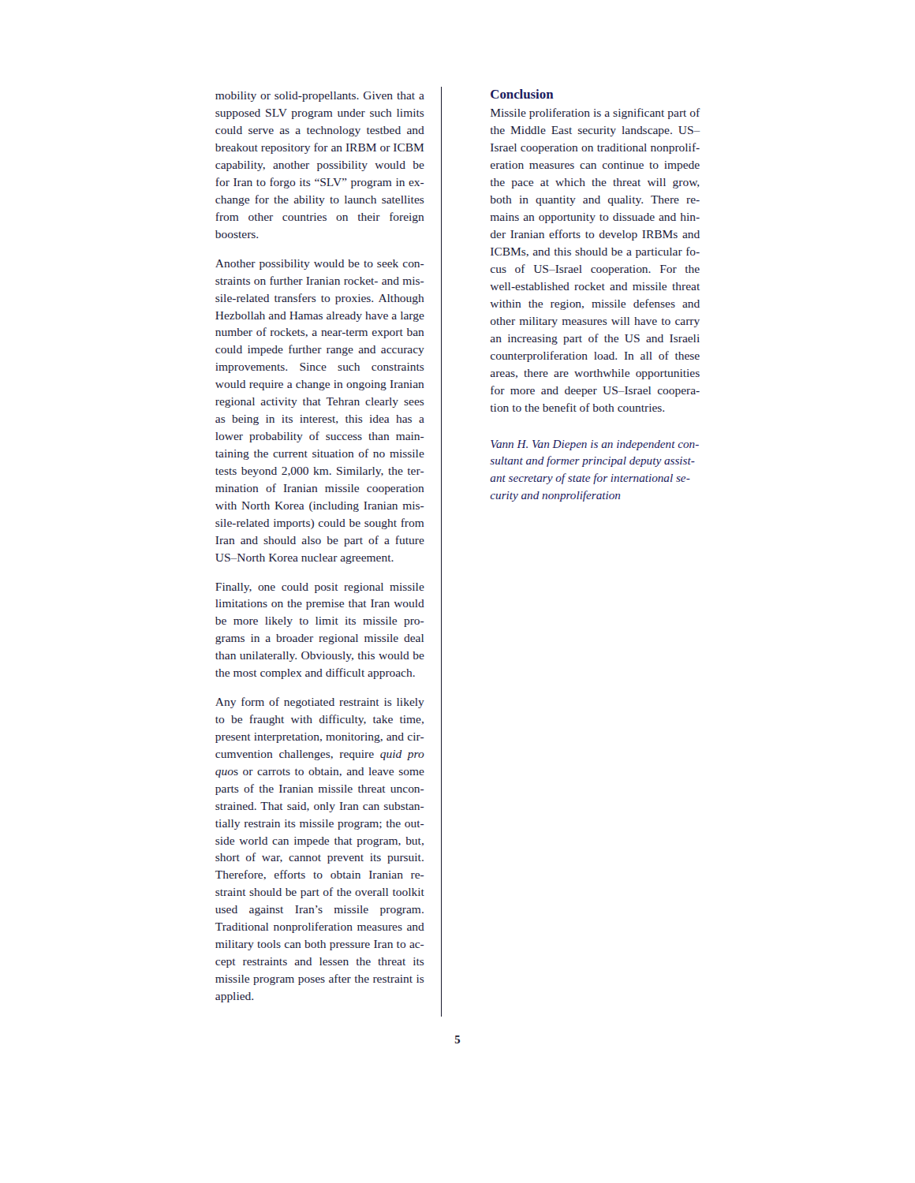mobility or solid-propellants. Given that a supposed SLV program under such limits could serve as a technology testbed and breakout repository for an IRBM or ICBM capability, another possibility would be for Iran to forgo its “SLV” program in exchange for the ability to launch satellites from other countries on their foreign boosters.
Another possibility would be to seek constraints on further Iranian rocket- and missile-related transfers to proxies. Although Hezbollah and Hamas already have a large number of rockets, a near-term export ban could impede further range and accuracy improvements. Since such constraints would require a change in ongoing Iranian regional activity that Tehran clearly sees as being in its interest, this idea has a lower probability of success than maintaining the current situation of no missile tests beyond 2,000 km. Similarly, the termination of Iranian missile cooperation with North Korea (including Iranian missile-related imports) could be sought from Iran and should also be part of a future US–North Korea nuclear agreement.
Finally, one could posit regional missile limitations on the premise that Iran would be more likely to limit its missile programs in a broader regional missile deal than unilaterally. Obviously, this would be the most complex and difficult approach.
Any form of negotiated restraint is likely to be fraught with difficulty, take time, present interpretation, monitoring, and circumvention challenges, require quid pro quos or carrots to obtain, and leave some parts of the Iranian missile threat unconstrained. That said, only Iran can substantially restrain its missile program; the outside world can impede that program, but, short of war, cannot prevent its pursuit. Therefore, efforts to obtain Iranian restraint should be part of the overall toolkit used against Iran’s missile program. Traditional nonproliferation measures and military tools can both pressure Iran to accept restraints and lessen the threat its missile program poses after the restraint is applied.
Conclusion
Missile proliferation is a significant part of the Middle East security landscape. US–Israel cooperation on traditional nonproliferation measures can continue to impede the pace at which the threat will grow, both in quantity and quality. There remains an opportunity to dissuade and hinder Iranian efforts to develop IRBMs and ICBMs, and this should be a particular focus of US–Israel cooperation. For the well-established rocket and missile threat within the region, missile defenses and other military measures will have to carry an increasing part of the US and Israeli counterproliferation load. In all of these areas, there are worthwhile opportunities for more and deeper US–Israel cooperation to the benefit of both countries.
Vann H. Van Diepen is an independent consultant and former principal deputy assistant secretary of state for international security and nonproliferation
5